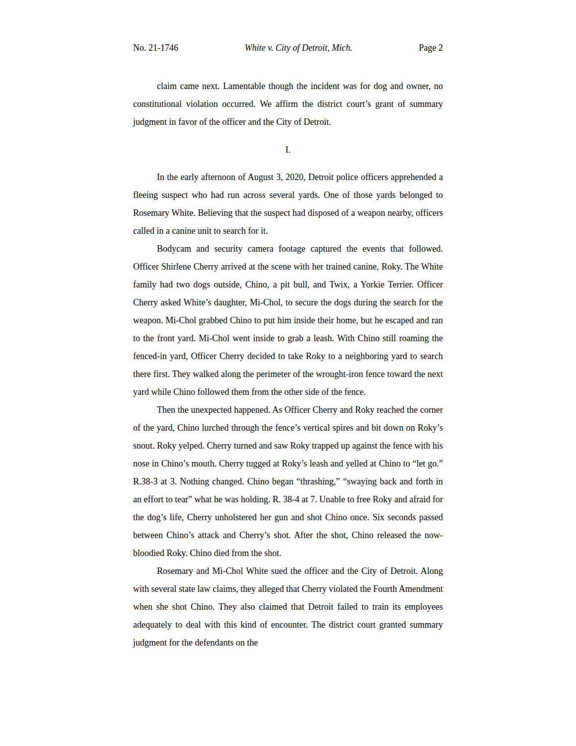No. 21-1746 White v. City of Detroit, Mich. Page 2
claim came next. Lamentable though the incident was for dog and owner, no constitutional violation occurred. We affirm the district court’s grant of summary judgment in favor of the officer and the City of Detroit.
I.
In the early afternoon of August 3, 2020, Detroit police officers apprehended a fleeing suspect who had run across several yards. One of those yards belonged to Rosemary White. Believing that the suspect had disposed of a weapon nearby, officers called in a canine unit to search for it.
Bodycam and security camera footage captured the events that followed. Officer Shirlene Cherry arrived at the scene with her trained canine, Roky. The White family had two dogs outside, Chino, a pit bull, and Twix, a Yorkie Terrier. Officer Cherry asked White’s daughter, Mi-Chol, to secure the dogs during the search for the weapon. Mi-Chol grabbed Chino to put him inside their home, but he escaped and ran to the front yard. Mi-Chol went inside to grab a leash. With Chino still roaming the fenced-in yard, Officer Cherry decided to take Roky to a neighboring yard to search there first. They walked along the perimeter of the wrought-iron fence toward the next yard while Chino followed them from the other side of the fence.
Then the unexpected happened. As Officer Cherry and Roky reached the corner of the yard, Chino lurched through the fence’s vertical spires and bit down on Roky’s snout. Roky yelped. Cherry turned and saw Roky trapped up against the fence with his nose in Chino’s mouth. Cherry tugged at Roky’s leash and yelled at Chino to “let go.” R.38-3 at 3. Nothing changed. Chino began “thrashing,” “swaying back and forth in an effort to tear” what he was holding. R. 38-4 at 7. Unable to free Roky and afraid for the dog’s life, Cherry unholstered her gun and shot Chino once. Six seconds passed between Chino’s attack and Cherry’s shot. After the shot, Chino released the now-bloodied Roky. Chino died from the shot.
Rosemary and Mi-Chol White sued the officer and the City of Detroit. Along with several state law claims, they alleged that Cherry violated the Fourth Amendment when she shot Chino. They also claimed that Detroit failed to train its employees adequately to deal with this kind of encounter. The district court granted summary judgment for the defendants on the